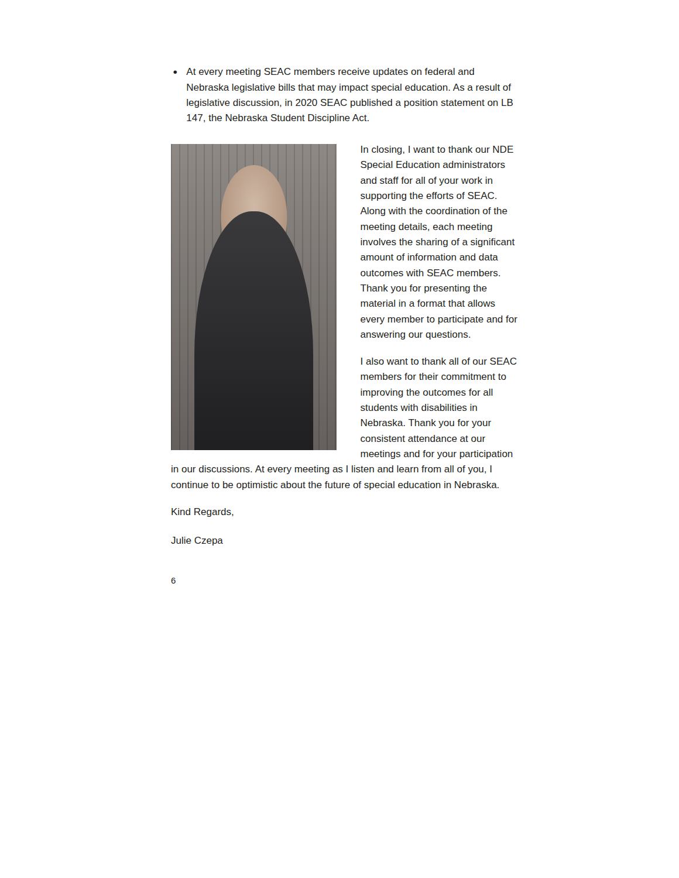At every meeting SEAC members receive updates on federal and Nebraska legislative bills that may impact special education. As a result of legislative discussion, in 2020 SEAC published a position statement on LB 147, the Nebraska Student Discipline Act.
In closing, I want to thank our NDE Special Education administrators and staff for all of your work in supporting the efforts of SEAC. Along with the coordination of the meeting details, each meeting involves the sharing of a significant amount of information and data outcomes with SEAC members. Thank you for presenting the material in a format that allows every member to participate and for answering our questions.
I also want to thank all of our SEAC members for their commitment to improving the outcomes for all students with disabilities in Nebraska. Thank you for your consistent attendance at our meetings and for your participation in our discussions. At every meeting as I listen and learn from all of you, I continue to be optimistic about the future of special education in Nebraska.
Kind Regards,
Julie Czepa
6